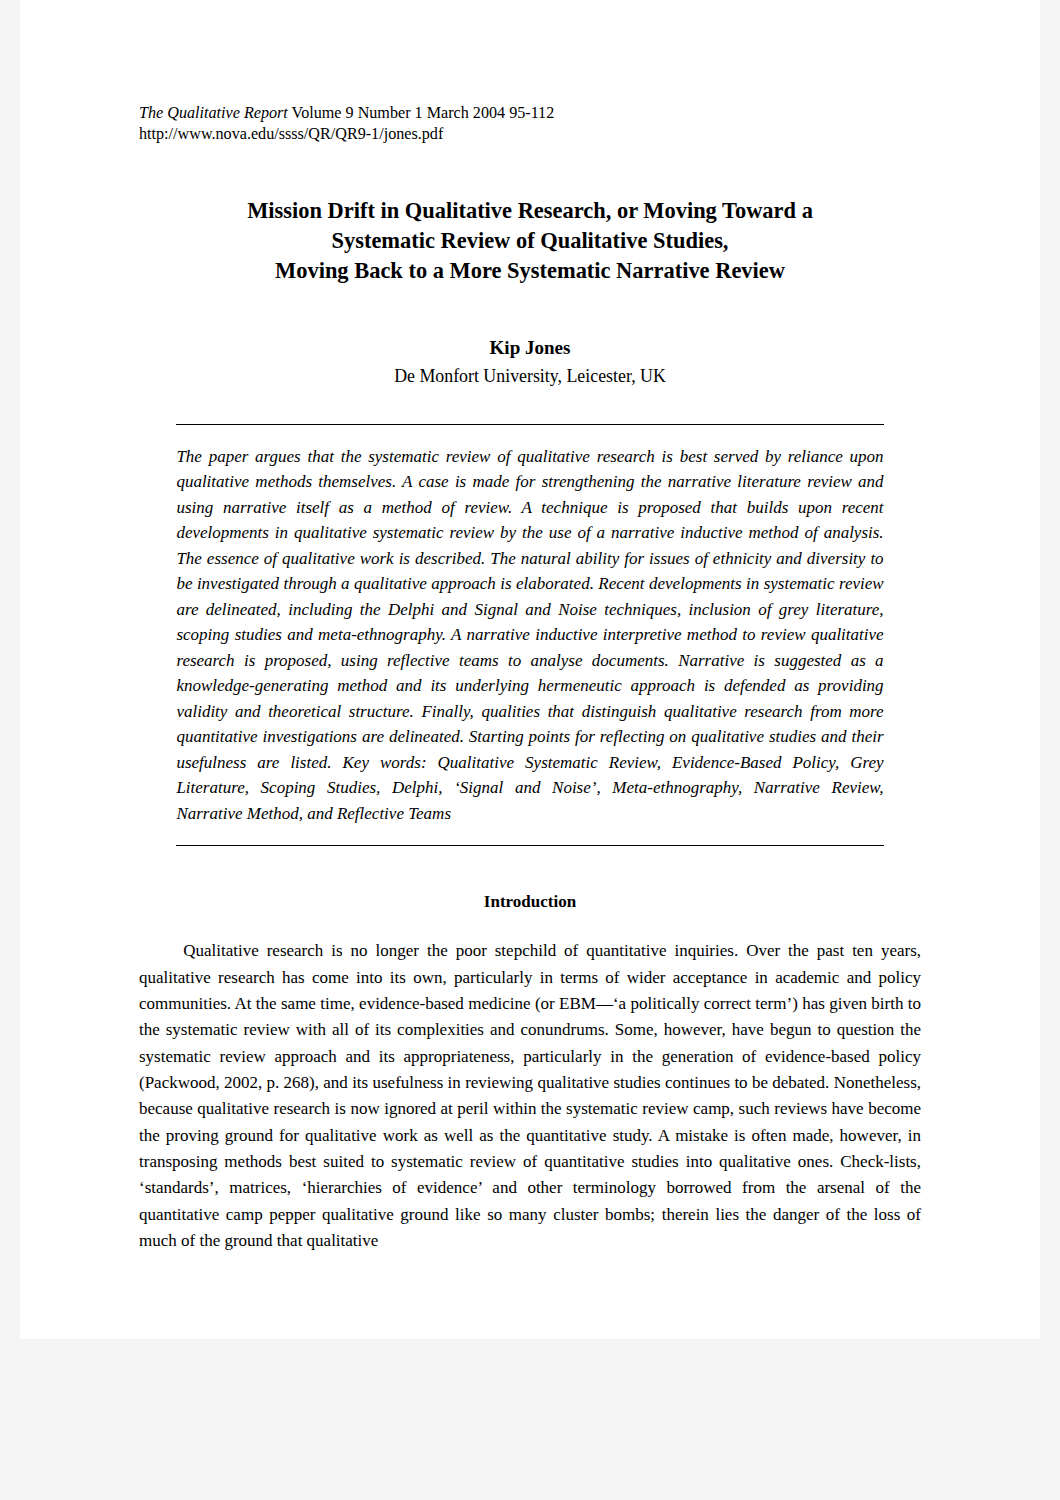The Qualitative Report Volume 9 Number 1 March 2004 95-112 http://www.nova.edu/ssss/QR/QR9-1/jones.pdf
Mission Drift in Qualitative Research, or Moving Toward a
Systematic Review of Qualitative Studies,
Moving Back to a More Systematic Narrative Review
Kip Jones
De Monfort University, Leicester, UK
The paper argues that the systematic review of qualitative research is best served by reliance upon qualitative methods themselves. A case is made for strengthening the narrative literature review and using narrative itself as a method of review. A technique is proposed that builds upon recent developments in qualitative systematic review by the use of a narrative inductive method of analysis. The essence of qualitative work is described. The natural ability for issues of ethnicity and diversity to be investigated through a qualitative approach is elaborated. Recent developments in systematic review are delineated, including the Delphi and Signal and Noise techniques, inclusion of grey literature, scoping studies and meta-ethnography. A narrative inductive interpretive method to review qualitative research is proposed, using reflective teams to analyse documents. Narrative is suggested as a knowledge-generating method and its underlying hermeneutic approach is defended as providing validity and theoretical structure. Finally, qualities that distinguish qualitative research from more quantitative investigations are delineated. Starting points for reflecting on qualitative studies and their usefulness are listed. Key words: Qualitative Systematic Review, Evidence-Based Policy, Grey Literature, Scoping Studies, Delphi, ‘Signal and Noise’, Meta-ethnography, Narrative Review, Narrative Method, and Reflective Teams
Introduction
Qualitative research is no longer the poor stepchild of quantitative inquiries. Over the past ten years, qualitative research has come into its own, particularly in terms of wider acceptance in academic and policy communities. At the same time, evidence-based medicine (or EBM—‘a politically correct term’) has given birth to the systematic review with all of its complexities and conundrums. Some, however, have begun to question the systematic review approach and its appropriateness, particularly in the generation of evidence-based policy (Packwood, 2002, p. 268), and its usefulness in reviewing qualitative studies continues to be debated. Nonetheless, because qualitative research is now ignored at peril within the systematic review camp, such reviews have become the proving ground for qualitative work as well as the quantitative study. A mistake is often made, however, in transposing methods best suited to systematic review of quantitative studies into qualitative ones. Check-lists, ‘standards’, matrices, ‘hierarchies of evidence’ and other terminology borrowed from the arsenal of the quantitative camp pepper qualitative ground like so many cluster bombs; therein lies the danger of the loss of much of the ground that qualitative